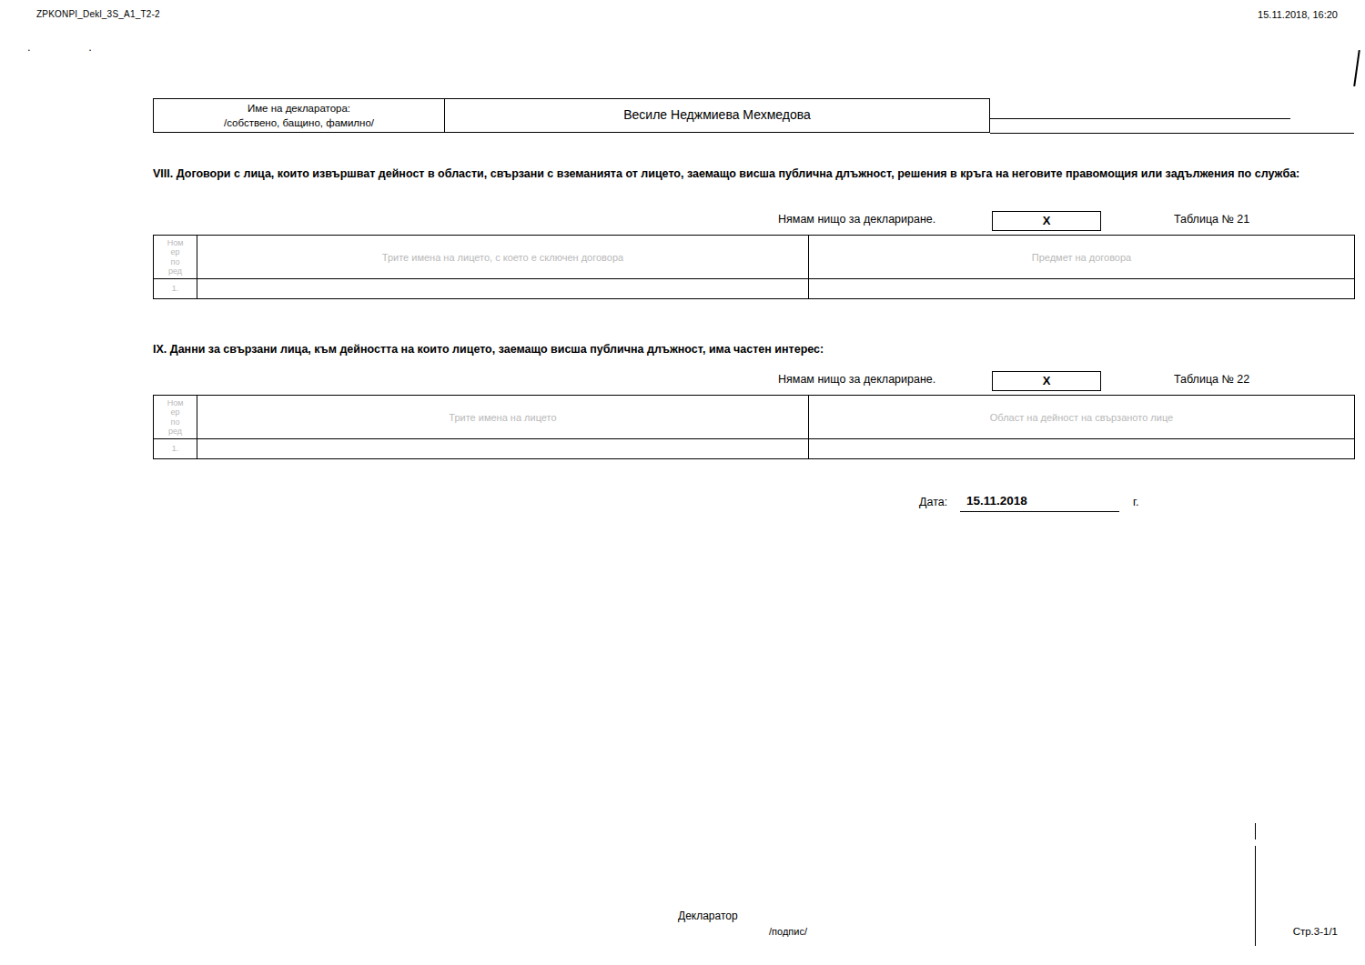ZPKONPI_Dekl_3S_A1_T2-2
15.11.2018, 16:20
. .
Име на декларатора:
/собствено, бащино, фамилно/
Весиле Неджмиева Мехмедова
VIII. Договори с лица, които извършват дейност в области, свързани с вземанията от лицето, заемащо висша публична длъжност, решения в кръга на неговите правомощия или задължения по служба:
Нямам нищо за деклариране. X Таблица № 21
| Ном ер по ред | Трите имена на лицето, с което е сключен договора | Предмет на договора |
| 1. | | |
IX. Данни за свързани лица, към дейността на които лицето, заемащо висша публична длъжност, има частен интерес:
Нямам нищо за деклариране. X Таблица № 22
| Ном ер по ред | Трите имена на лицето | Област на дейност на свързаното лице |
| 1. | | |
Дата:
15.11.2018
г.
Декларатор
/подпис/
Стр.3-1/1